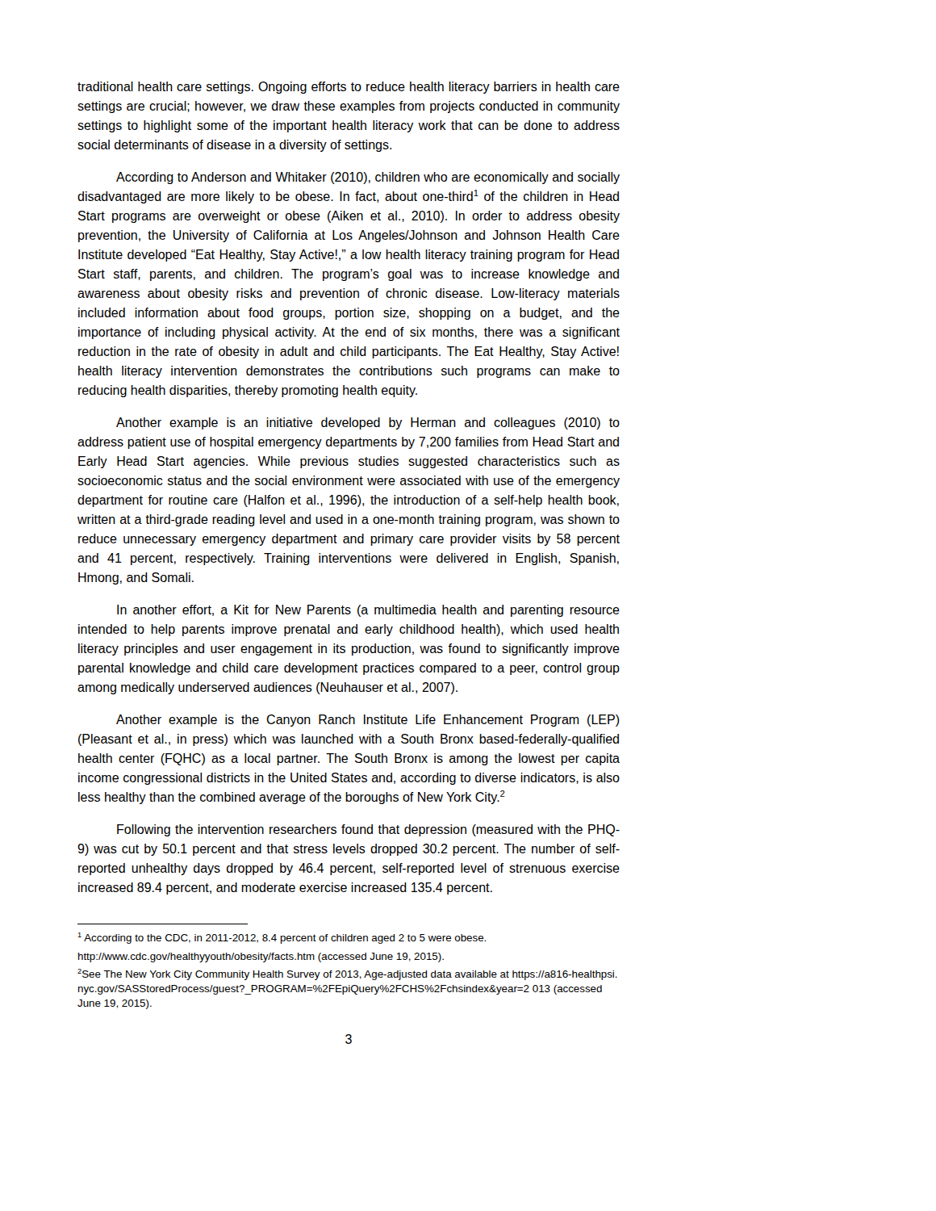traditional health care settings. Ongoing efforts to reduce health literacy barriers in health care settings are crucial; however, we draw these examples from projects conducted in community settings to highlight some of the important health literacy work that can be done to address social determinants of disease in a diversity of settings.
According to Anderson and Whitaker (2010), children who are economically and socially disadvantaged are more likely to be obese. In fact, about one-third1 of the children in Head Start programs are overweight or obese (Aiken et al., 2010). In order to address obesity prevention, the University of California at Los Angeles/Johnson and Johnson Health Care Institute developed “Eat Healthy, Stay Active!,” a low health literacy training program for Head Start staff, parents, and children. The program’s goal was to increase knowledge and awareness about obesity risks and prevention of chronic disease. Low-literacy materials included information about food groups, portion size, shopping on a budget, and the importance of including physical activity. At the end of six months, there was a significant reduction in the rate of obesity in adult and child participants. The Eat Healthy, Stay Active! health literacy intervention demonstrates the contributions such programs can make to reducing health disparities, thereby promoting health equity.
Another example is an initiative developed by Herman and colleagues (2010) to address patient use of hospital emergency departments by 7,200 families from Head Start and Early Head Start agencies. While previous studies suggested characteristics such as socioeconomic status and the social environment were associated with use of the emergency department for routine care (Halfon et al., 1996), the introduction of a self-help health book, written at a third-grade reading level and used in a one-month training program, was shown to reduce unnecessary emergency department and primary care provider visits by 58 percent and 41 percent, respectively. Training interventions were delivered in English, Spanish, Hmong, and Somali.
In another effort, a Kit for New Parents (a multimedia health and parenting resource intended to help parents improve prenatal and early childhood health), which used health literacy principles and user engagement in its production, was found to significantly improve parental knowledge and child care development practices compared to a peer, control group among medically underserved audiences (Neuhauser et al., 2007).
Another example is the Canyon Ranch Institute Life Enhancement Program (LEP) (Pleasant et al., in press) which was launched with a South Bronx based-federally-qualified health center (FQHC) as a local partner. The South Bronx is among the lowest per capita income congressional districts in the United States and, according to diverse indicators, is also less healthy than the combined average of the boroughs of New York City.2
Following the intervention researchers found that depression (measured with the PHQ-9) was cut by 50.1 percent and that stress levels dropped 30.2 percent. The number of self-reported unhealthy days dropped by 46.4 percent, self-reported level of strenuous exercise increased 89.4 percent, and moderate exercise increased 135.4 percent.
1 According to the CDC, in 2011-2012, 8.4 percent of children aged 2 to 5 were obese.
http://www.cdc.gov/healthyyouth/obesity/facts.htm (accessed June 19, 2015).
2See The New York City Community Health Survey of 2013, Age-adjusted data available at https://a816-healthpsi.nyc.gov/SASStoredProcess/guest?_PROGRAM=%2FEpiQuery%2FCHS%2Fchsindex&year=2 013 (accessed June 19, 2015).
3